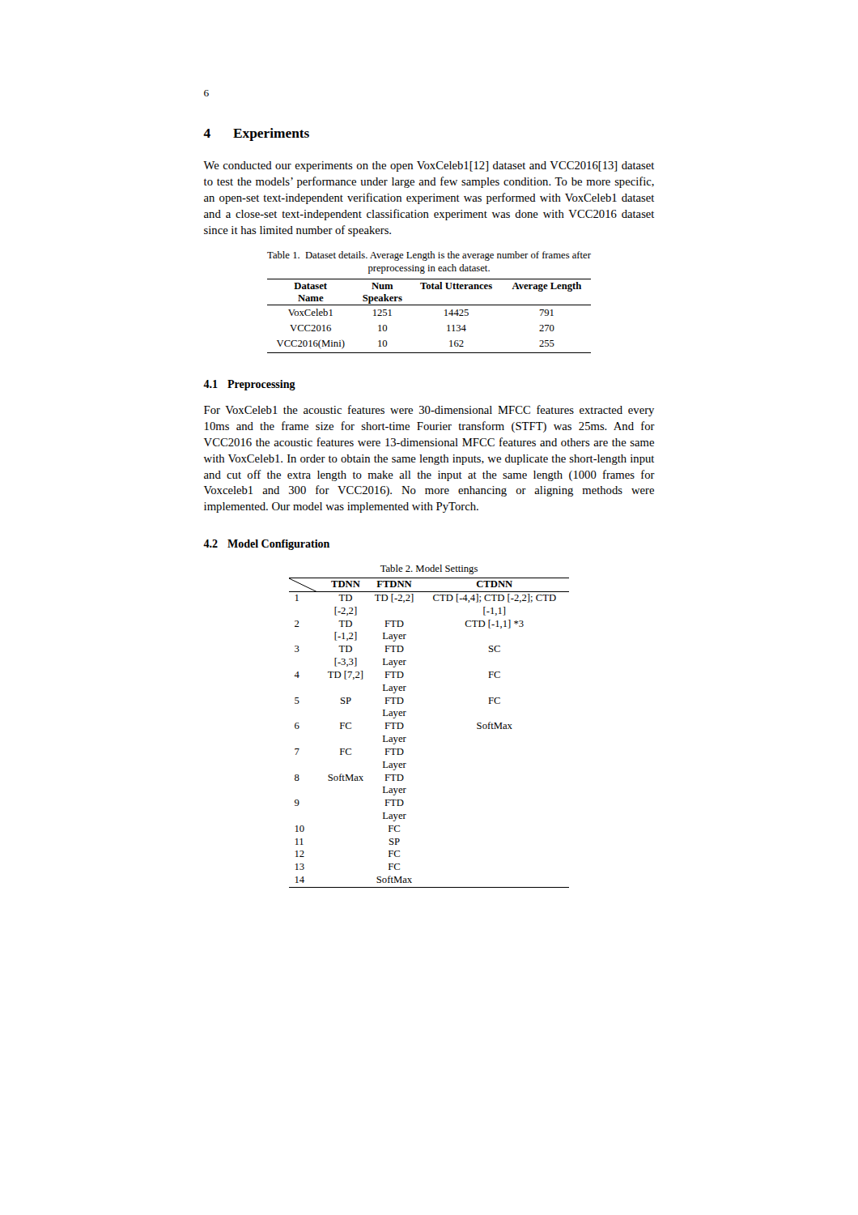6
4 Experiments
We conducted our experiments on the open VoxCeleb1[12] dataset and VCC2016[13] dataset to test the models’ performance under large and few samples condition. To be more specific, an open-set text-independent verification experiment was performed with VoxCeleb1 dataset and a close-set text-independent classification experiment was done with VCC2016 dataset since it has limited number of speakers.
Table 1. Dataset details. Average Length is the average number of frames after preprocessing in each dataset.
| Dataset Name | Num Speakers | Total Utterances | Average Length |
| --- | --- | --- | --- |
| VoxCeleb1 | 1251 | 14425 | 791 |
| VCC2016 | 10 | 1134 | 270 |
| VCC2016(Mini) | 10 | 162 | 255 |
4.1 Preprocessing
For VoxCeleb1 the acoustic features were 30-dimensional MFCC features extracted every 10ms and the frame size for short-time Fourier transform (STFT) was 25ms. And for VCC2016 the acoustic features were 13-dimensional MFCC features and others are the same with VoxCeleb1. In order to obtain the same length inputs, we duplicate the short-length input and cut off the extra length to make all the input at the same length (1000 frames for Voxceleb1 and 300 for VCC2016). No more enhancing or aligning methods were implemented. Our model was implemented with PyTorch.
4.2 Model Configuration
Table 2. Model Settings
| | TDNN | FTDNN | CTDNN |
| --- | --- | --- | --- |
| 1 | TD [-2,2] | TD [-2,2] | CTD [-4,4]; CTD [-2,2]; CTD [-1,1] |
| 2 | TD [-1,2] | FTD Layer | CTD [-1,1] *3 |
| 3 | TD [-3,3] | FTD Layer | SC |
| 4 | TD [7,2] | FTD Layer | FC |
| 5 | SP | FTD Layer | FC |
| 6 | FC | FTD Layer | SoftMax |
| 7 | FC | FTD Layer | |
| 8 | SoftMax | FTD Layer | |
| 9 | | FTD Layer | |
| 10 | | FC | |
| 11 | | SP | |
| 12 | | FC | |
| 13 | | FC | |
| 14 | | SoftMax | |